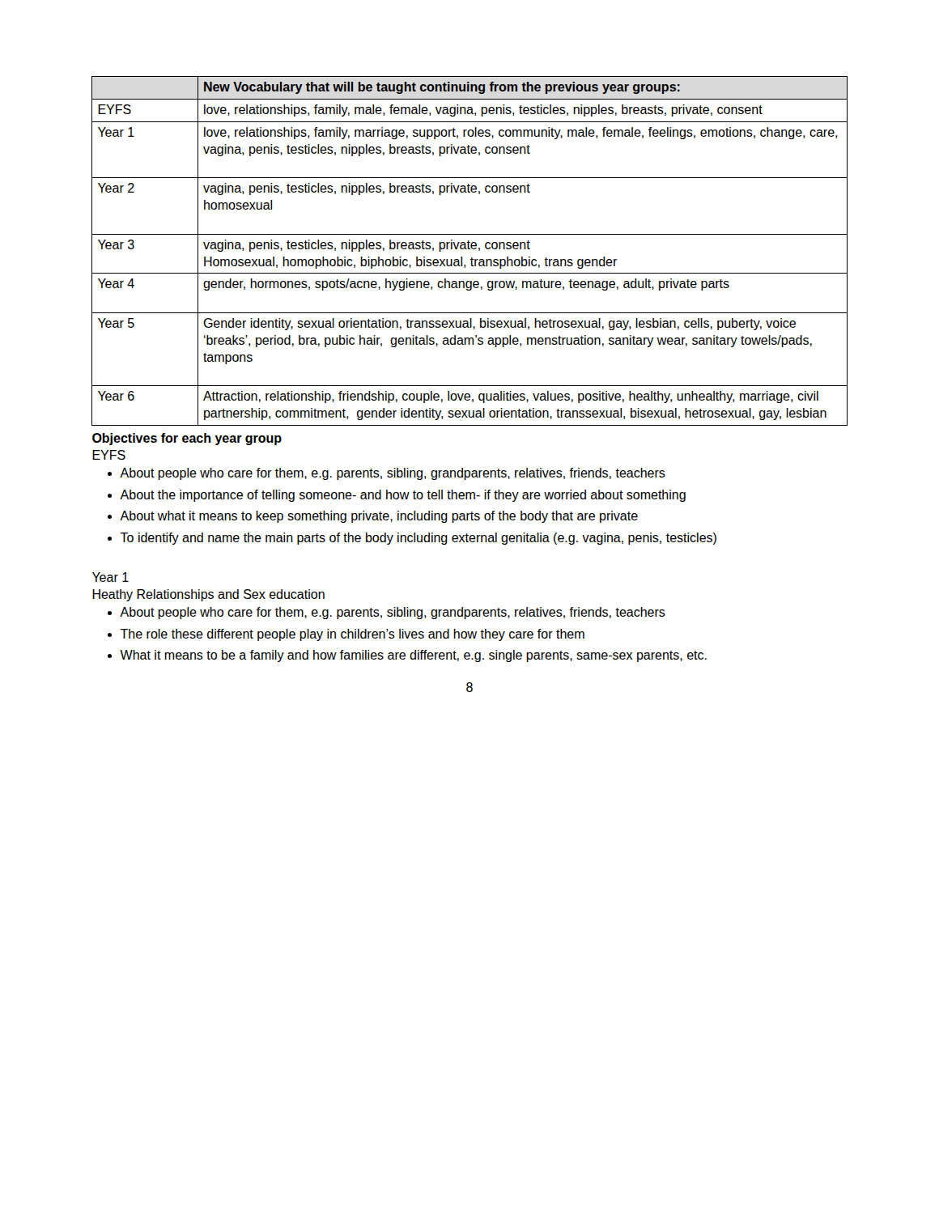| | New Vocabulary that will be taught continuing from the previous year groups: |
| --- | --- |
| EYFS | love, relationships, family, male, female, vagina, penis, testicles, nipples, breasts, private, consent |
| Year 1 | love, relationships, family, marriage, support, roles, community, male, female, feelings, emotions, change, care, vagina, penis, testicles, nipples, breasts, private, consent |
| Year 2 | vagina, penis, testicles, nipples, breasts, private, consent homosexual |
| Year 3 | vagina, penis, testicles, nipples, breasts, private, consent Homosexual, homophobic, biphobic, bisexual, transphobic, trans gender |
| Year 4 | gender, hormones, spots/acne, hygiene, change, grow, mature, teenage, adult, private parts |
| Year 5 | Gender identity, sexual orientation, transsexual, bisexual, hetrosexual, gay, lesbian, cells, puberty, voice ‘breaks’, period, bra, pubic hair, genitals, adam’s apple, menstruation, sanitary wear, sanitary towels/pads, tampons |
| Year 6 | Attraction, relationship, friendship, couple, love, qualities, values, positive, healthy, unhealthy, marriage, civil partnership, commitment, gender identity, sexual orientation, transsexual, bisexual, hetrosexual, gay, lesbian |
Objectives for each year group
EYFS
About people who care for them, e.g. parents, sibling, grandparents, relatives, friends, teachers
About the importance of telling someone- and how to tell them- if they are worried about something
About what it means to keep something private, including parts of the body that are private
To identify and name the main parts of the body including external genitalia (e.g. vagina, penis, testicles)
Year 1
Heathy Relationships and Sex education
About people who care for them, e.g. parents, sibling, grandparents, relatives, friends, teachers
The role these different people play in children’s lives and how they care for them
What it means to be a family and how families are different, e.g. single parents, same-sex parents, etc.
8